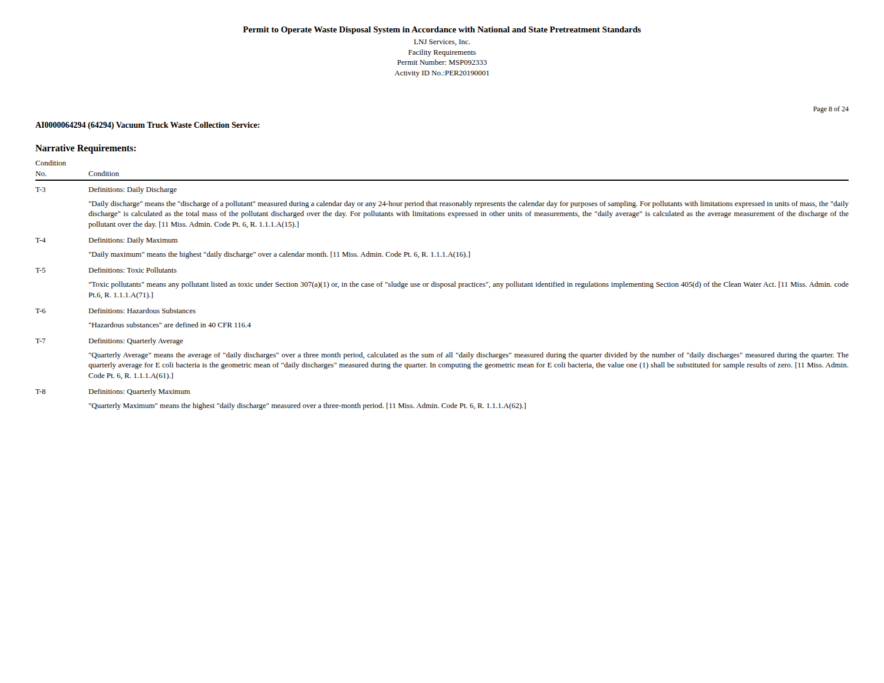Permit to Operate Waste Disposal System in Accordance with National and State Pretreatment Standards
LNJ Services, Inc.
Facility Requirements
Permit Number: MSP092333
Activity ID No.:PER20190001
Page 8 of 24
AI0000064294 (64294) Vacuum Truck Waste Collection Service:
Narrative Requirements:
| Condition No. | Condition |
| --- | --- |
| T-3 | Definitions: Daily Discharge "Daily discharge" means the "discharge of a pollutant" measured during a calendar day or any 24-hour period that reasonably represents the calendar day for purposes of sampling. For pollutants with limitations expressed in units of mass, the "daily discharge" is calculated as the total mass of the pollutant discharged over the day. For pollutants with limitations expressed in other units of measurements, the "daily average" is calculated as the average measurement of the discharge of the pollutant over the day. [11 Miss. Admin. Code Pt. 6, R. 1.1.1.A(15).] |
| T-4 | Definitions: Daily Maximum "Daily maximum" means the highest "daily discharge" over a calendar month. [11 Miss. Admin. Code Pt. 6, R. 1.1.1.A(16).] |
| T-5 | Definitions: Toxic Pollutants "Toxic pollutants" means any pollutant listed as toxic under Section 307(a)(1) or, in the case of "sludge use or disposal practices", any pollutant identified in regulations implementing Section 405(d) of the Clean Water Act. [11 Miss. Admin. code Pt.6, R. 1.1.1.A(71).] |
| T-6 | Definitions: Hazardous Substances "Hazardous substances" are defined in 40 CFR 116.4 |
| T-7 | Definitions: Quarterly Average "Quarterly Average" means the average of "daily discharges" over a three month period, calculated as the sum of all "daily discharges" measured during the quarter divided by the number of "daily discharges" measured during the quarter. The quarterly average for E coli bacteria is the geometric mean of "daily discharges" measured during the quarter. In computing the geometric mean for E coli bacteria, the value one (1) shall be substituted for sample results of zero. [11 Miss. Admin. Code Pt. 6, R. 1.1.1.A(61).] |
| T-8 | Definitions: Quarterly Maximum "Quarterly Maximum" means the highest "daily discharge" measured over a three-month period. [11 Miss. Admin. Code Pt. 6, R. 1.1.1.A(62).] |